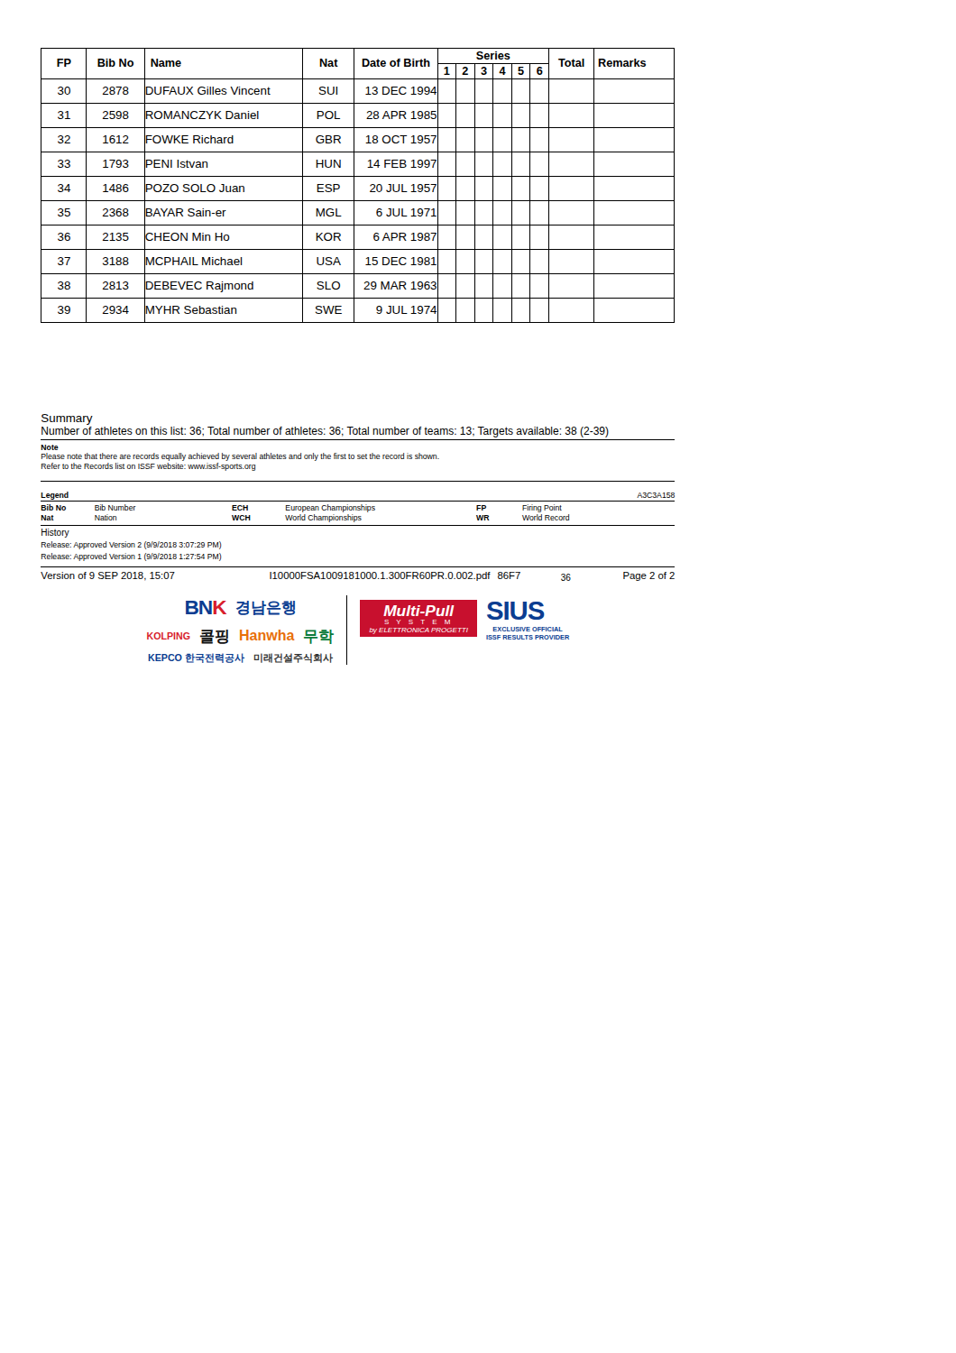| FP | Bib No | Name | Nat | Date of Birth | Series | Total | Remarks |
| --- | --- | --- | --- | --- | --- | --- | --- |
| 1 | 2 | 3 | 4 | 5 | 6 |
| 30 | 2878 | DUFAUX Gilles Vincent | SUI | 13 DEC 1994 | | | | | | | | |
| 31 | 2598 | ROMANCZYK Daniel | POL | 28 APR 1985 | | | | | | | | |
| 32 | 1612 | FOWKE Richard | GBR | 18 OCT 1957 | | | | | | | | |
| 33 | 1793 | PENI Istvan | HUN | 14 FEB 1997 | | | | | | | | |
| 34 | 1486 | POZO SOLO Juan | ESP | 20 JUL 1957 | | | | | | | | |
| 35 | 2368 | BAYAR Sain-er | MGL | 6 JUL 1971 | | | | | | | | |
| 36 | 2135 | CHEON Min Ho | KOR | 6 APR 1987 | | | | | | | | |
| 37 | 3188 | MCPHAIL Michael | USA | 15 DEC 1981 | | | | | | | | |
| 38 | 2813 | DEBEVEC Rajmond | SLO | 29 MAR 1963 | | | | | | | | |
| 39 | 2934 | MYHR Sebastian | SWE | 9 JUL 1974 | | | | | | | | |
Summary
Number of athletes on this list: 36; Total number of athletes: 36; Total number of teams: 13; Targets available: 38 (2-39)
Note
Please note that there are records equally achieved by several athletes and only the first to set the record is shown.
Refer to the Records list on ISSF website: www.issf-sports.org
Legend A3C3A158
| Bib No | Bib Number | ECH | European Championships | FP | Firing Point |
| Nat | Nation | WCH | World Championships | WR | World Record |
History
Release: Approved Version 2 (9/9/2018 3:07:29 PM)
Release: Approved Version 1 (9/9/2018 1:27:54 PM)
Version of 9 SEP 2018, 15:07 I10000FSA1009181000.1.300FR60PR.0.002.pdf 86F7 36 Page 2 of 2
BN K 경남은행
KOLPING 콜핑 Hanwha 무학
KEPCO 한국전력공사 미래건설주식회사
Multi-Pull
S Y S T E M
by ELETTRONICA PROGETTI
SIUS
EXCLUSIVE OFFICIAL
ISSF RESULTS PROVIDER